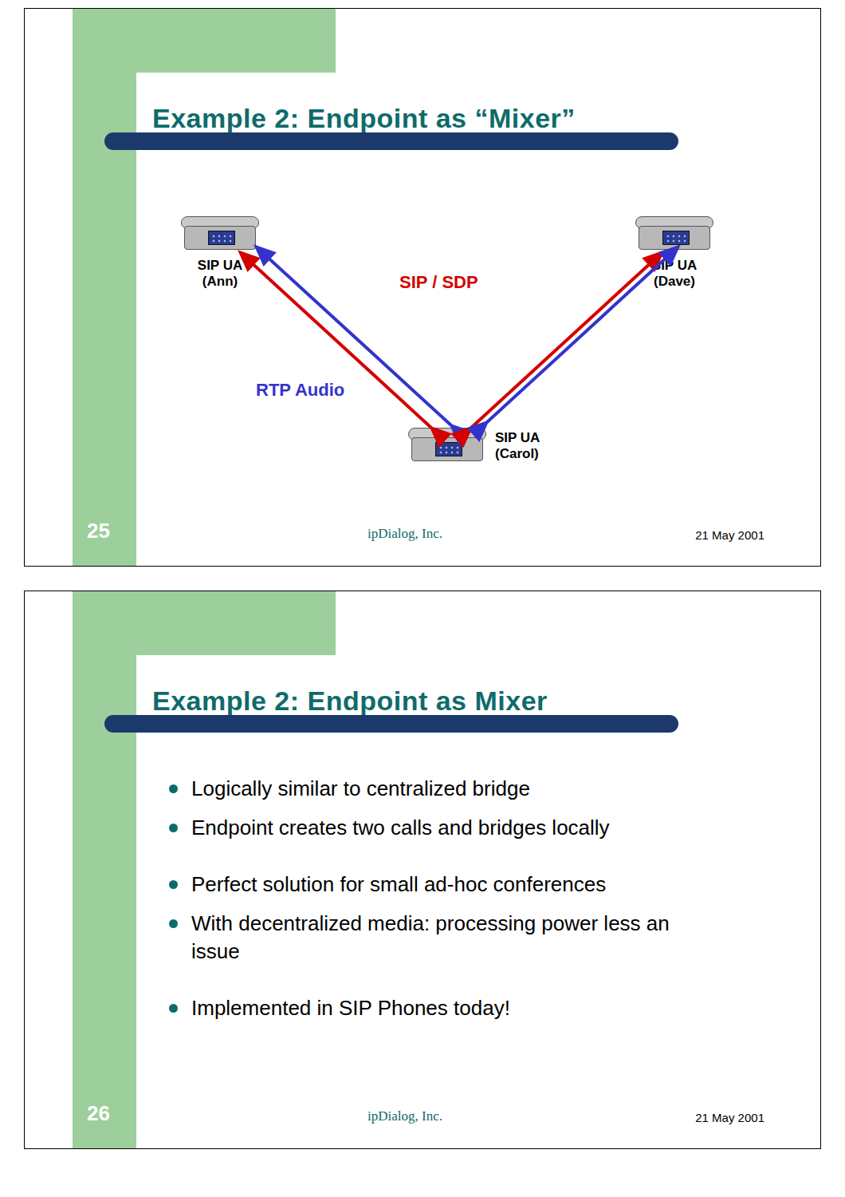Example 2: Endpoint as “Mixer”
SIP UA
(Ann)
SIP UA
(Dave)
SIP UA
(Carol)
SIP / SDP
RTP Audio
25
ipDialog, Inc.
21 May 2001
Example 2: Endpoint as Mixer
Logically similar to centralized bridge
Endpoint creates two calls and bridges locally
Perfect solution for small ad-hoc conferences
With decentralized media: processing power less an issue
Implemented in SIP Phones today!
26
ipDialog, Inc.
21 May 2001